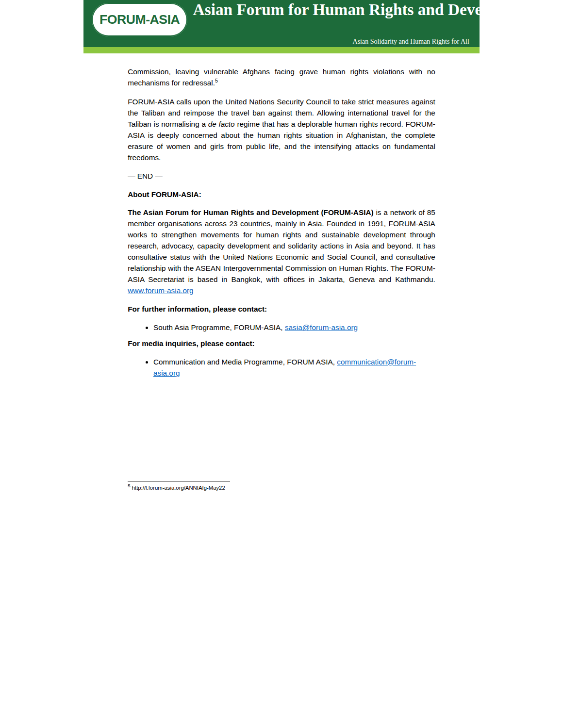FORUM-ASIA
Asian Forum for Human Rights and Development
Asian Solidarity and Human Rights for All
Commission, leaving vulnerable Afghans facing grave human rights violations with no mechanisms for redressal.5
FORUM-ASIA calls upon the United Nations Security Council to take strict measures against the Taliban and reimpose the travel ban against them. Allowing international travel for the Taliban is normalising a de facto regime that has a deplorable human rights record. FORUM-ASIA is deeply concerned about the human rights situation in Afghanistan, the complete erasure of women and girls from public life, and the intensifying attacks on fundamental freedoms.
— END —
About FORUM-ASIA:
The Asian Forum for Human Rights and Development (FORUM-ASIA) is a network of 85 member organisations across 23 countries, mainly in Asia. Founded in 1991, FORUM-ASIA works to strengthen movements for human rights and sustainable development through research, advocacy, capacity development and solidarity actions in Asia and beyond. It has consultative status with the United Nations Economic and Social Council, and consultative relationship with the ASEAN Intergovernmental Commission on Human Rights. The FORUM-ASIA Secretariat is based in Bangkok, with offices in Jakarta, Geneva and Kathmandu. www.forum-asia.org
For further information, please contact:
South Asia Programme, FORUM-ASIA, sasia@forum-asia.org
For media inquiries, please contact:
Communication and Media Programme, FORUM ASIA, communication@forum-asia.org
5 http://l.forum-asia.org/ANNIAfg-May22